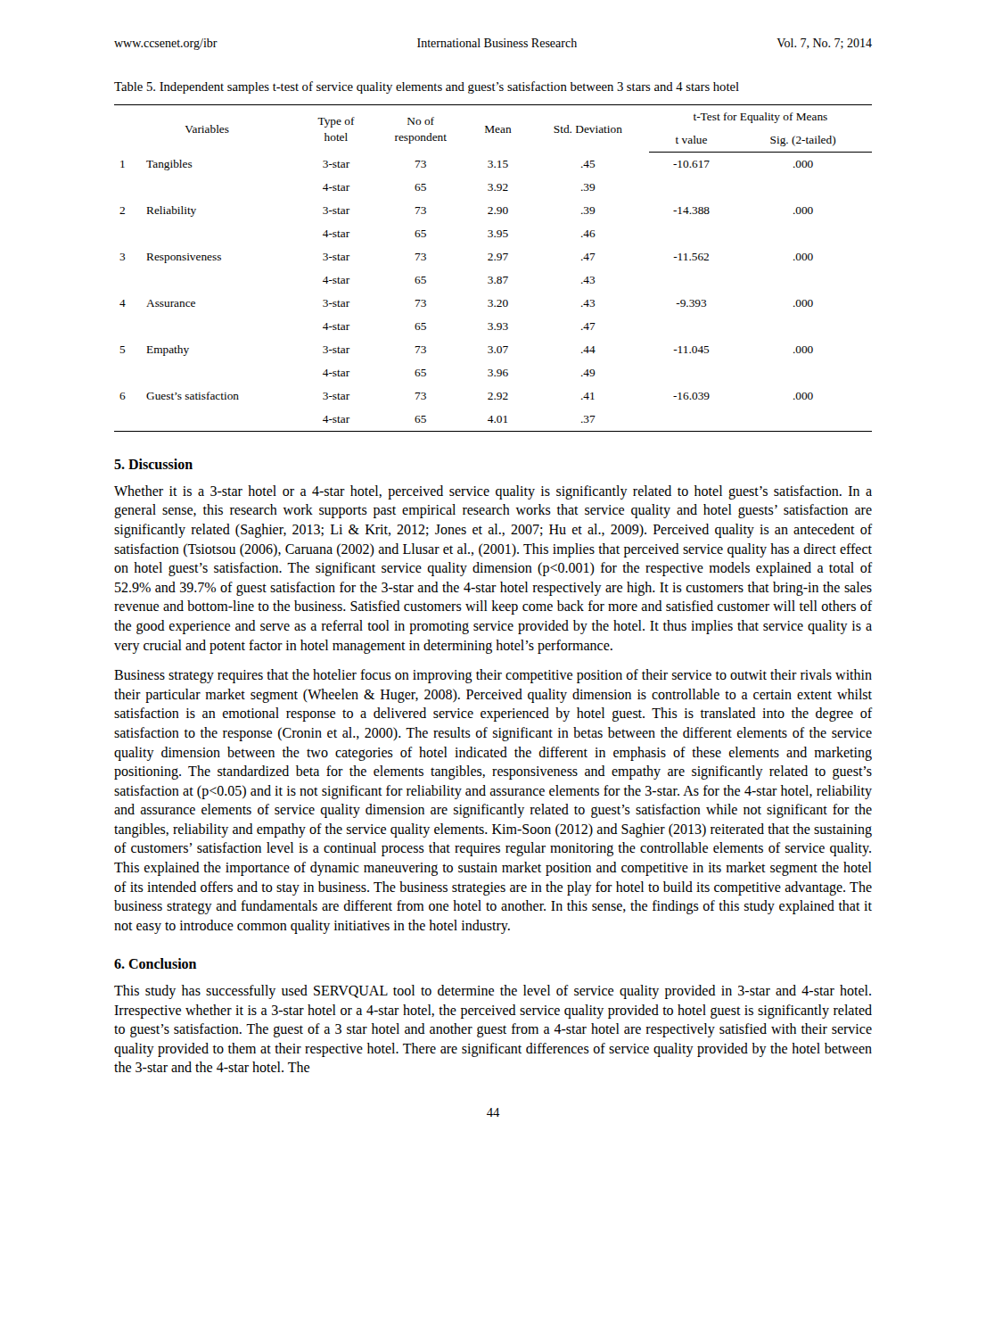www.ccsenet.org/ibr
International Business Research
Vol. 7, No. 7; 2014
Table 5. Independent samples t-test of service quality elements and guest’s satisfaction between 3 stars and 4 stars hotel
| Variables | Type of hotel | No of respondent | Mean | Std. Deviation | t-Test for Equality of Means |
| --- | --- | --- | --- | --- | --- |
| t value | Sig. (2-tailed) |
| 1 | Tangibles | 3-star | 73 | 3.15 | .45 | -10.617 | .000 |
| | | 4-star | 65 | 3.92 | .39 | | |
| 2 | Reliability | 3-star | 73 | 2.90 | .39 | -14.388 | .000 |
| | | 4-star | 65 | 3.95 | .46 | | |
| 3 | Responsiveness | 3-star | 73 | 2.97 | .47 | -11.562 | .000 |
| | | 4-star | 65 | 3.87 | .43 | | |
| 4 | Assurance | 3-star | 73 | 3.20 | .43 | -9.393 | .000 |
| | | 4-star | 65 | 3.93 | .47 | | |
| 5 | Empathy | 3-star | 73 | 3.07 | .44 | -11.045 | .000 |
| | | 4-star | 65 | 3.96 | .49 | | |
| 6 | Guest’s satisfaction | 3-star | 73 | 2.92 | .41 | -16.039 | .000 |
| | | 4-star | 65 | 4.01 | .37 | | |
5. Discussion
Whether it is a 3-star hotel or a 4-star hotel, perceived service quality is significantly related to hotel guest’s satisfaction. In a general sense, this research work supports past empirical research works that service quality and hotel guests’ satisfaction are significantly related (Saghier, 2013; Li & Krit, 2012; Jones et al., 2007; Hu et al., 2009). Perceived quality is an antecedent of satisfaction (Tsiotsou (2006), Caruana (2002) and Llusar et al., (2001). This implies that perceived service quality has a direct effect on hotel guest’s satisfaction. The significant service quality dimension (p<0.001) for the respective models explained a total of 52.9% and 39.7% of guest satisfaction for the 3-star and the 4-star hotel respectively are high. It is customers that bring-in the sales revenue and bottom-line to the business. Satisfied customers will keep come back for more and satisfied customer will tell others of the good experience and serve as a referral tool in promoting service provided by the hotel. It thus implies that service quality is a very crucial and potent factor in hotel management in determining hotel’s performance.
Business strategy requires that the hotelier focus on improving their competitive position of their service to outwit their rivals within their particular market segment (Wheelen & Huger, 2008). Perceived quality dimension is controllable to a certain extent whilst satisfaction is an emotional response to a delivered service experienced by hotel guest. This is translated into the degree of satisfaction to the response (Cronin et al., 2000). The results of significant in betas between the different elements of the service quality dimension between the two categories of hotel indicated the different in emphasis of these elements and marketing positioning. The standardized beta for the elements tangibles, responsiveness and empathy are significantly related to guest’s satisfaction at (p<0.05) and it is not significant for reliability and assurance elements for the 3-star. As for the 4-star hotel, reliability and assurance elements of service quality dimension are significantly related to guest’s satisfaction while not significant for the tangibles, reliability and empathy of the service quality elements. Kim-Soon (2012) and Saghier (2013) reiterated that the sustaining of customers’ satisfaction level is a continual process that requires regular monitoring the controllable elements of service quality. This explained the importance of dynamic maneuvering to sustain market position and competitive in its market segment the hotel of its intended offers and to stay in business. The business strategies are in the play for hotel to build its competitive advantage. The business strategy and fundamentals are different from one hotel to another. In this sense, the findings of this study explained that it not easy to introduce common quality initiatives in the hotel industry.
6. Conclusion
This study has successfully used SERVQUAL tool to determine the level of service quality provided in 3-star and 4-star hotel. Irrespective whether it is a 3-star hotel or a 4-star hotel, the perceived service quality provided to hotel guest is significantly related to guest’s satisfaction. The guest of a 3 star hotel and another guest from a 4-star hotel are respectively satisfied with their service quality provided to them at their respective hotel. There are significant differences of service quality provided by the hotel between the 3-star and the 4-star hotel. The
44